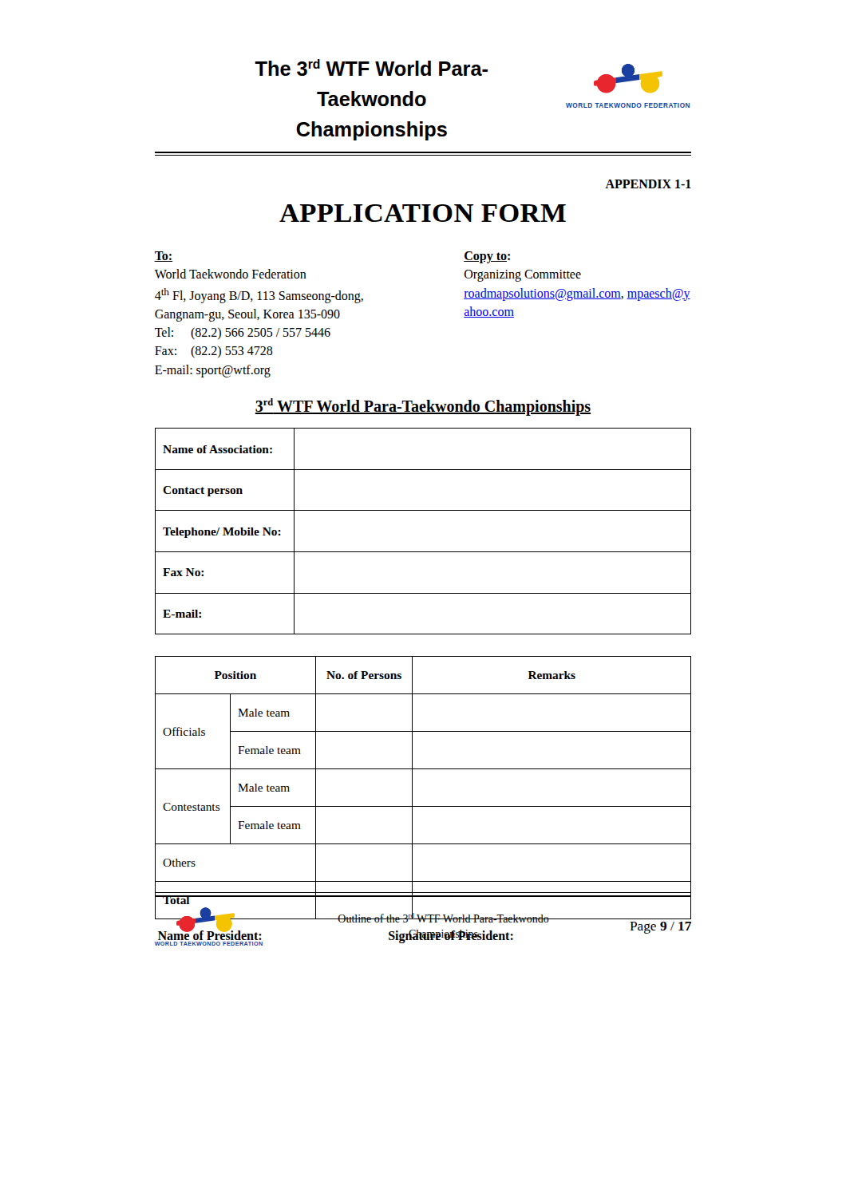The 3rd WTF World Para-Taekwondo
Championships
WORLD TAEKWONDO FEDERATION
APPENDIX 1-1
APPLICATION FORM
To:
World Taekwondo Federation
4th Fl, Joyang B/D, 113 Samseong-dong,
Gangnam-gu, Seoul, Korea 135-090
Tel:(82.2) 566 2505 / 557 5446
Fax:(82.2) 553 4728
E-mail: sport@wtf.org
Copy to:
Organizing Committee
roadmapsolutions@gmail.com, mpaesch@yahoo.com
3rd WTF World Para-Taekwondo Championships
| Name of Association: | |
| Contact person | |
| Telephone/ Mobile No: | |
| Fax No: | |
| E-mail: | |
| Position | No. of Persons | Remarks |
| --- | --- | --- |
| Officials | Male team | | |
| Female team | | |
| Contestants | Male team | | |
| Female team | | |
| Others | | |
| Total | | |
Name of President:
Signature of President:
WORLD TAEKWONDO FEDERATION
Outline of the 3rd WTF World Para-Taekwondo
Championships
Page 9 / 17